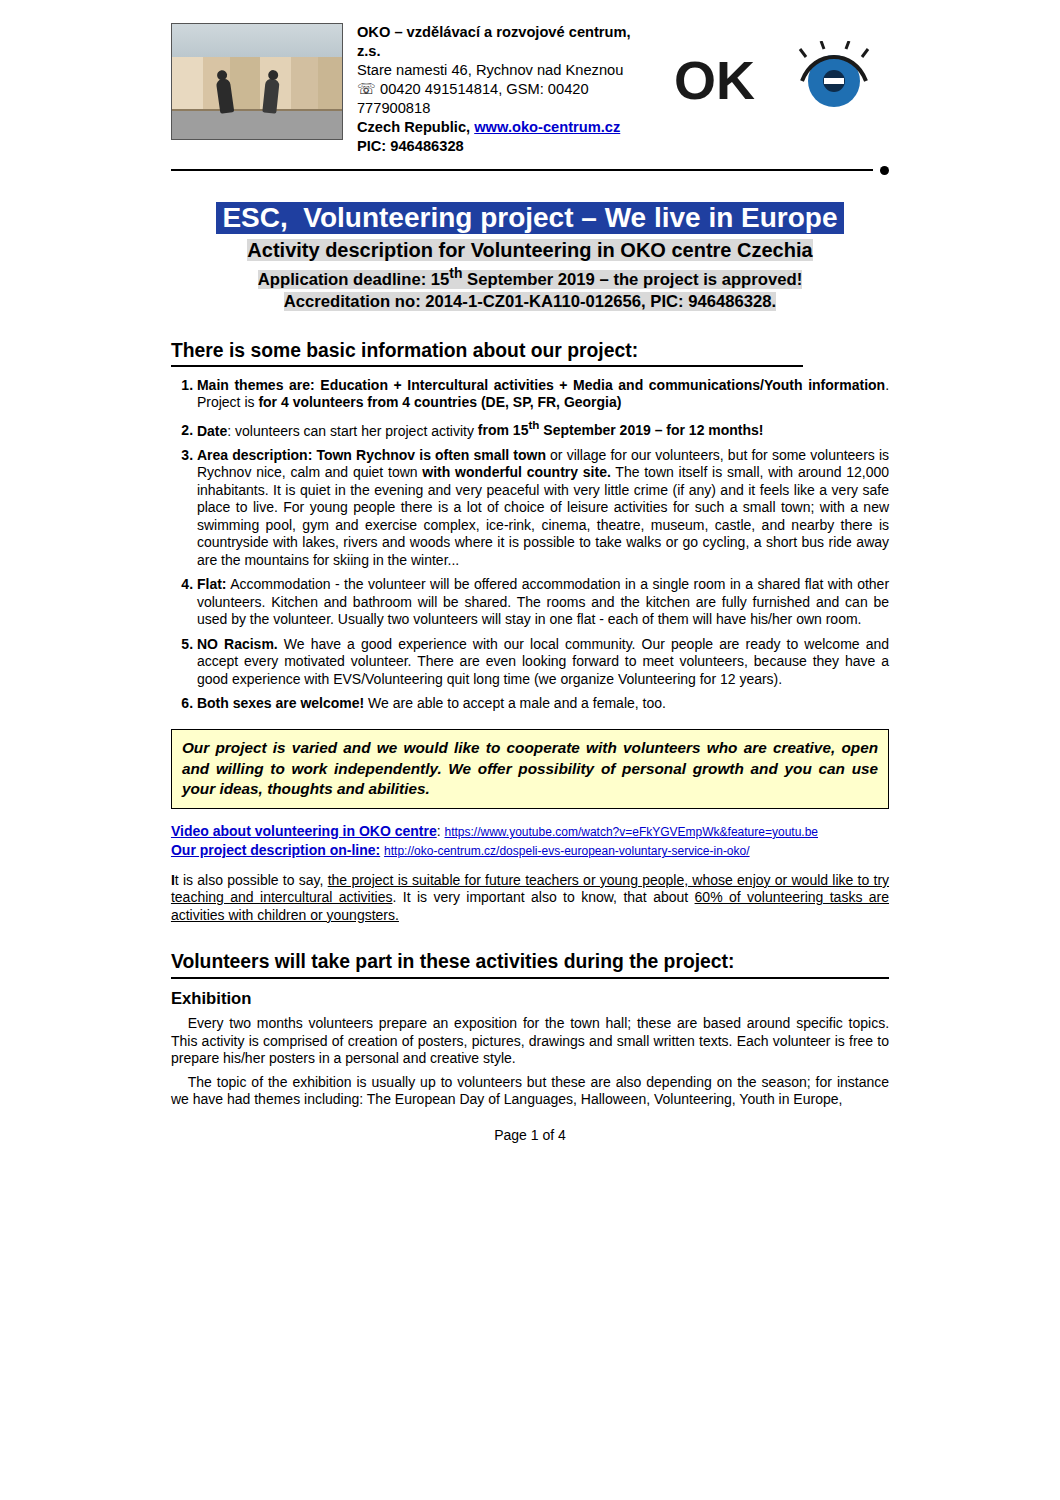OKO – vzdělávací a rozvojové centrum, z.s.
Stare namesti 46, Rychnov nad Kneznou
☏ 00420 491514814, GSM: 00420 777900818
Czech Republic, www.oko-centrum.cz
PIC: 946486328
OK
ESC, Volunteering project – We live in Europe
Activity description for Volunteering in OKO centre Czechia
Application deadline: 15th September 2019 – the project is approved!
Accreditation no: 2014-1-CZ01-KA110-012656, PIC: 946486328.
There is some basic information about our project:
Main themes are: Education + Intercultural activities + Media and communications/Youth information. Project is for 4 volunteers from 4 countries (DE, SP, FR, Georgia)
Date: volunteers can start her project activity from 15th September 2019 – for 12 months!
Area description: Town Rychnov is often small town or village for our volunteers, but for some volunteers is Rychnov nice, calm and quiet town with wonderful country site. The town itself is small, with around 12,000 inhabitants. It is quiet in the evening and very peaceful with very little crime (if any) and it feels like a very safe place to live. For young people there is a lot of choice of leisure activities for such a small town; with a new swimming pool, gym and exercise complex, ice-rink, cinema, theatre, museum, castle, and nearby there is countryside with lakes, rivers and woods where it is possible to take walks or go cycling, a short bus ride away are the mountains for skiing in the winter...
Flat: Accommodation - the volunteer will be offered accommodation in a single room in a shared flat with other volunteers. Kitchen and bathroom will be shared. The rooms and the kitchen are fully furnished and can be used by the volunteer. Usually two volunteers will stay in one flat - each of them will have his/her own room.
NO Racism. We have a good experience with our local community. Our people are ready to welcome and accept every motivated volunteer. There are even looking forward to meet volunteers, because they have a good experience with EVS/Volunteering quit long time (we organize Volunteering for 12 years).
Both sexes are welcome! We are able to accept a male and a female, too.
Our project is varied and we would like to cooperate with volunteers who are creative, open and willing to work independently. We offer possibility of personal growth and you can use your ideas, thoughts and abilities.
Video about volunteering in OKO centre: https://www.youtube.com/watch?v=eFkYGVEmpWk&feature=youtu.be
Our project description on-line: http://oko-centrum.cz/dospeli-evs-european-voluntary-service-in-oko/
It is also possible to say, the project is suitable for future teachers or young people, whose enjoy or would like to try teaching and intercultural activities. It is very important also to know, that about 60% of volunteering tasks are activities with children or youngsters.
Volunteers will take part in these activities during the project:
Exhibition
Every two months volunteers prepare an exposition for the town hall; these are based around specific topics. This activity is comprised of creation of posters, pictures, drawings and small written texts. Each volunteer is free to prepare his/her posters in a personal and creative style.
The topic of the exhibition is usually up to volunteers but these are also depending on the season; for instance we have had themes including: The European Day of Languages, Halloween, Volunteering, Youth in Europe,
Page 1 of 4